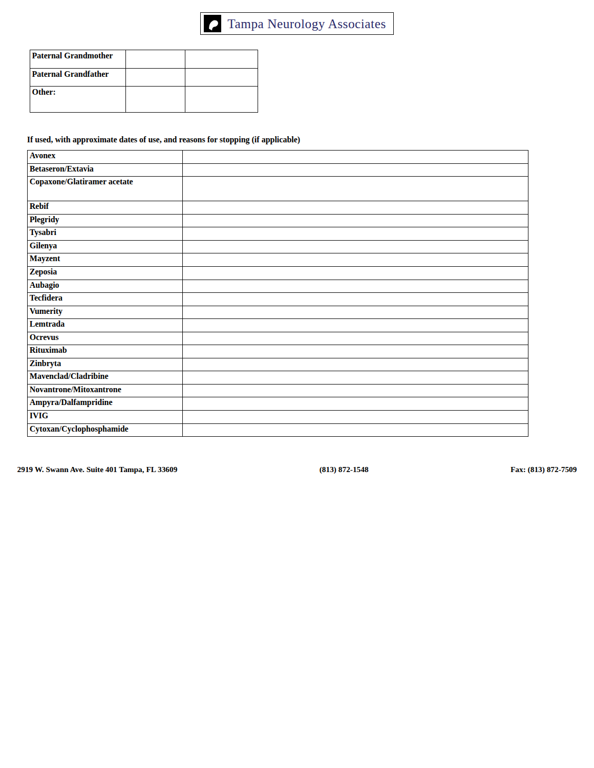Tampa Neurology Associates
| Paternal Grandmother | | |
| Paternal Grandfather | | |
| Other: | | |
If used, with approximate dates of use, and reasons for stopping (if applicable)
| Avonex | |
| Betaseron/Extavia | |
| Copaxone/Glatiramer acetate | |
| Rebif | |
| Plegridy | |
| Tysabri | |
| Gilenya | |
| Mayzent | |
| Zeposia | |
| Aubagio | |
| Tecfidera | |
| Vumerity | |
| Lemtrada | |
| Ocrevus | |
| Rituximab | |
| Zinbryta | |
| Mavenclad/Cladribine | |
| Novantrone/Mitoxantrone | |
| Ampyra/Dalfampridine | |
| IVIG | |
| Cytoxan/Cyclophosphamide | |
2919 W. Swann Ave. Suite 401 Tampa, FL 33609 (813) 872-1548 Fax: (813) 872-7509